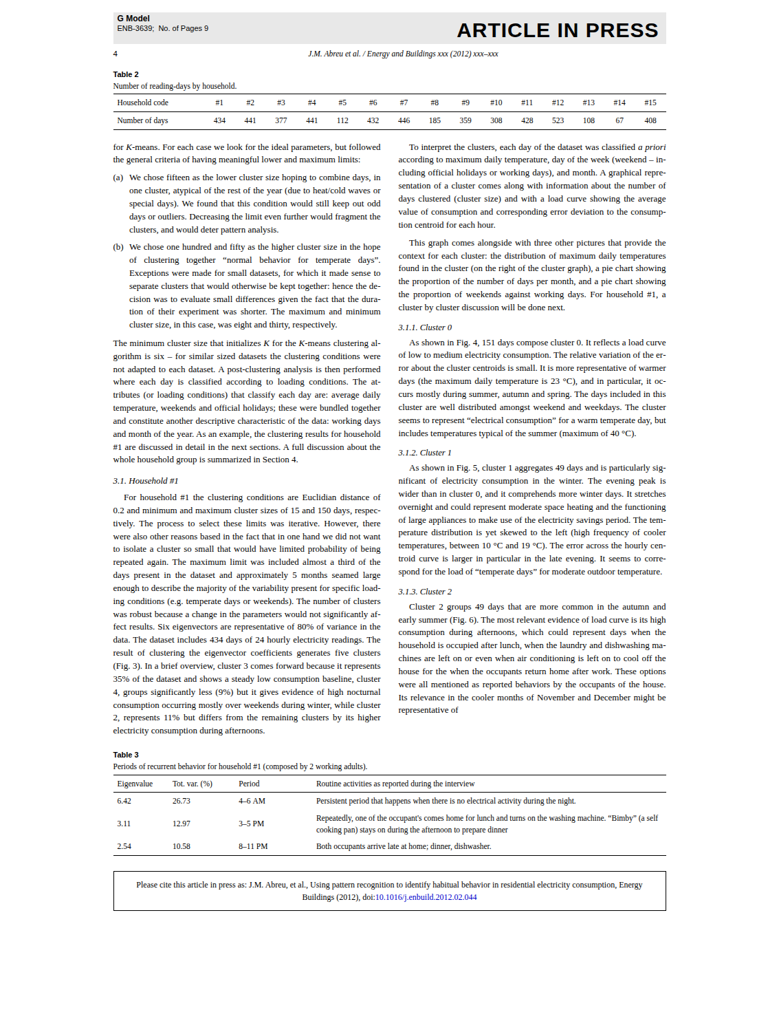G Model
ENB-3639; No. of Pages 9
ARTICLE IN PRESS
4
J.M. Abreu et al. / Energy and Buildings xxx (2012) xxx–xxx
Table 2 Number of reading-days by household.
| Household code | #1 | #2 | #3 | #4 | #5 | #6 | #7 | #8 | #9 | #10 | #11 | #12 | #13 | #14 | #15 |
| --- | --- | --- | --- | --- | --- | --- | --- | --- | --- | --- | --- | --- | --- | --- | --- |
| Number of days | 434 | 441 | 377 | 441 | 112 | 432 | 446 | 185 | 359 | 308 | 428 | 523 | 108 | 67 | 408 |
for K-means. For each case we look for the ideal parameters, but followed the general criteria of having meaningful lower and maximum limits:
We chose fifteen as the lower cluster size hoping to combine days, in one cluster, atypical of the rest of the year (due to heat/cold waves or special days). We found that this condition would still keep out odd days or outliers. Decreasing the limit even further would fragment the clusters, and would deter pattern analysis.
We chose one hundred and fifty as the higher cluster size in the hope of clustering together “normal behavior for temperate days”. Exceptions were made for small datasets, for which it made sense to separate clusters that would otherwise be kept together: hence the decision was to evaluate small differences given the fact that the duration of their experiment was shorter. The maximum and minimum cluster size, in this case, was eight and thirty, respectively.
The minimum cluster size that initializes K for the K-means clustering algorithm is six – for similar sized datasets the clustering conditions were not adapted to each dataset. A post-clustering analysis is then performed where each day is classified according to loading conditions. The attributes (or loading conditions) that classify each day are: average daily temperature, weekends and official holidays; these were bundled together and constitute another descriptive characteristic of the data: working days and month of the year. As an example, the clustering results for household #1 are discussed in detail in the next sections. A full discussion about the whole household group is summarized in Section 4.
3.1. Household #1
For household #1 the clustering conditions are Euclidian distance of 0.2 and minimum and maximum cluster sizes of 15 and 150 days, respectively. The process to select these limits was iterative. However, there were also other reasons based in the fact that in one hand we did not want to isolate a cluster so small that would have limited probability of being repeated again. The maximum limit was included almost a third of the days present in the dataset and approximately 5 months seamed large enough to describe the majority of the variability present for specific loading conditions (e.g. temperate days or weekends). The number of clusters was robust because a change in the parameters would not significantly affect results. Six eigenvectors are representative of 80% of variance in the data. The dataset includes 434 days of 24 hourly electricity readings. The result of clustering the eigenvector coefficients generates five clusters (Fig. 3). In a brief overview, cluster 3 comes forward because it represents 35% of the dataset and shows a steady low consumption baseline, cluster 4, groups significantly less (9%) but it gives evidence of high nocturnal consumption occurring mostly over weekends during winter, while cluster 2, represents 11% but differs from the remaining clusters by its higher electricity consumption during afternoons.
To interpret the clusters, each day of the dataset was classified a priori according to maximum daily temperature, day of the week (weekend – including official holidays or working days), and month. A graphical representation of a cluster comes along with information about the number of days clustered (cluster size) and with a load curve showing the average value of consumption and corresponding error deviation to the consumption centroid for each hour.
This graph comes alongside with three other pictures that provide the context for each cluster: the distribution of maximum daily temperatures found in the cluster (on the right of the cluster graph), a pie chart showing the proportion of the number of days per month, and a pie chart showing the proportion of weekends against working days. For household #1, a cluster by cluster discussion will be done next.
3.1.1. Cluster 0
As shown in Fig. 4, 151 days compose cluster 0. It reflects a load curve of low to medium electricity consumption. The relative variation of the error about the cluster centroids is small. It is more representative of warmer days (the maximum daily temperature is 23 °C), and in particular, it occurs mostly during summer, autumn and spring. The days included in this cluster are well distributed amongst weekend and weekdays. The cluster seems to represent “electrical consumption” for a warm temperate day, but includes temperatures typical of the summer (maximum of 40 °C).
3.1.2. Cluster 1
As shown in Fig. 5, cluster 1 aggregates 49 days and is particularly significant of electricity consumption in the winter. The evening peak is wider than in cluster 0, and it comprehends more winter days. It stretches overnight and could represent moderate space heating and the functioning of large appliances to make use of the electricity savings period. The temperature distribution is yet skewed to the left (high frequency of cooler temperatures, between 10 °C and 19 °C). The error across the hourly centroid curve is larger in particular in the late evening. It seems to correspond for the load of “temperate days” for moderate outdoor temperature.
3.1.3. Cluster 2
Cluster 2 groups 49 days that are more common in the autumn and early summer (Fig. 6). The most relevant evidence of load curve is its high consumption during afternoons, which could represent days when the household is occupied after lunch, when the laundry and dishwashing machines are left on or even when air conditioning is left on to cool off the house for the when the occupants return home after work. These options were all mentioned as reported behaviors by the occupants of the house. Its relevance in the cooler months of November and December might be representative of
Table 3 Periods of recurrent behavior for household #1 (composed by 2 working adults).
| Eigenvalue | Tot. var. (%) | Period | Routine activities as reported during the interview |
| --- | --- | --- | --- |
| 6.42 | 26.73 | 4–6 AM | Persistent period that happens when there is no electrical activity during the night. |
| 3.11 | 12.97 | 3–5 PM | Repeatedly, one of the occupant's comes home for lunch and turns on the washing machine. “Bimby” (a self cooking pan) stays on during the afternoon to prepare dinner |
| 2.54 | 10.58 | 8–11 PM | Both occupants arrive late at home; dinner, dishwasher. |
Please cite this article in press as: J.M. Abreu, et al., Using pattern recognition to identify habitual behavior in residential electricity consumption, Energy Buildings (2012), doi:10.1016/j.enbuild.2012.02.044